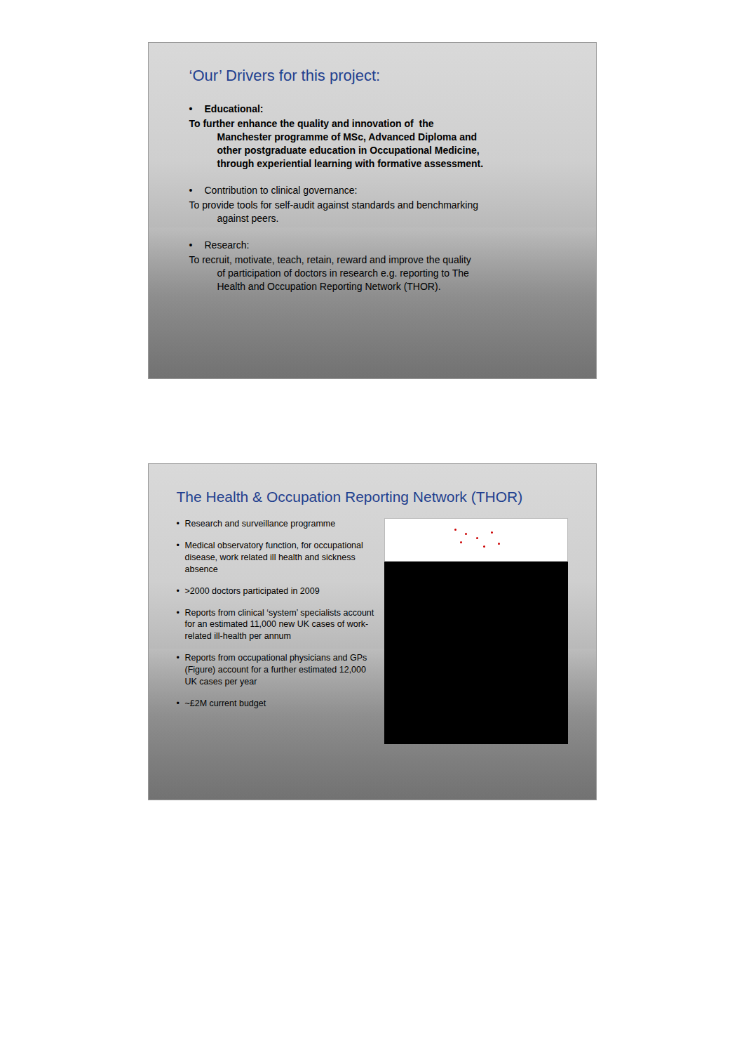‘Our’ Drivers for this project:
Educational:
To further enhance the quality and innovation of the Manchester programme of MSc, Advanced Diploma and other postgraduate education in Occupational Medicine, through experiential learning with formative assessment.
Contribution to clinical governance:
To provide tools for self-audit against standards and benchmarking against peers.
Research:
To recruit, motivate, teach, retain, reward and improve the quality of participation of doctors in research e.g. reporting to The Health and Occupation Reporting Network (THOR).
The Health & Occupation Reporting Network (THOR)
Research and surveillance programme
Medical observatory function, for occupational disease, work related ill health and sickness absence
>2000 doctors participated in 2009
Reports from clinical ‘system’ specialists account for an estimated 11,000 new UK cases of work-related ill-health per annum
Reports from occupational physicians and GPs (Figure) account for a further estimated 12,000 UK cases per year
~£2M current budget